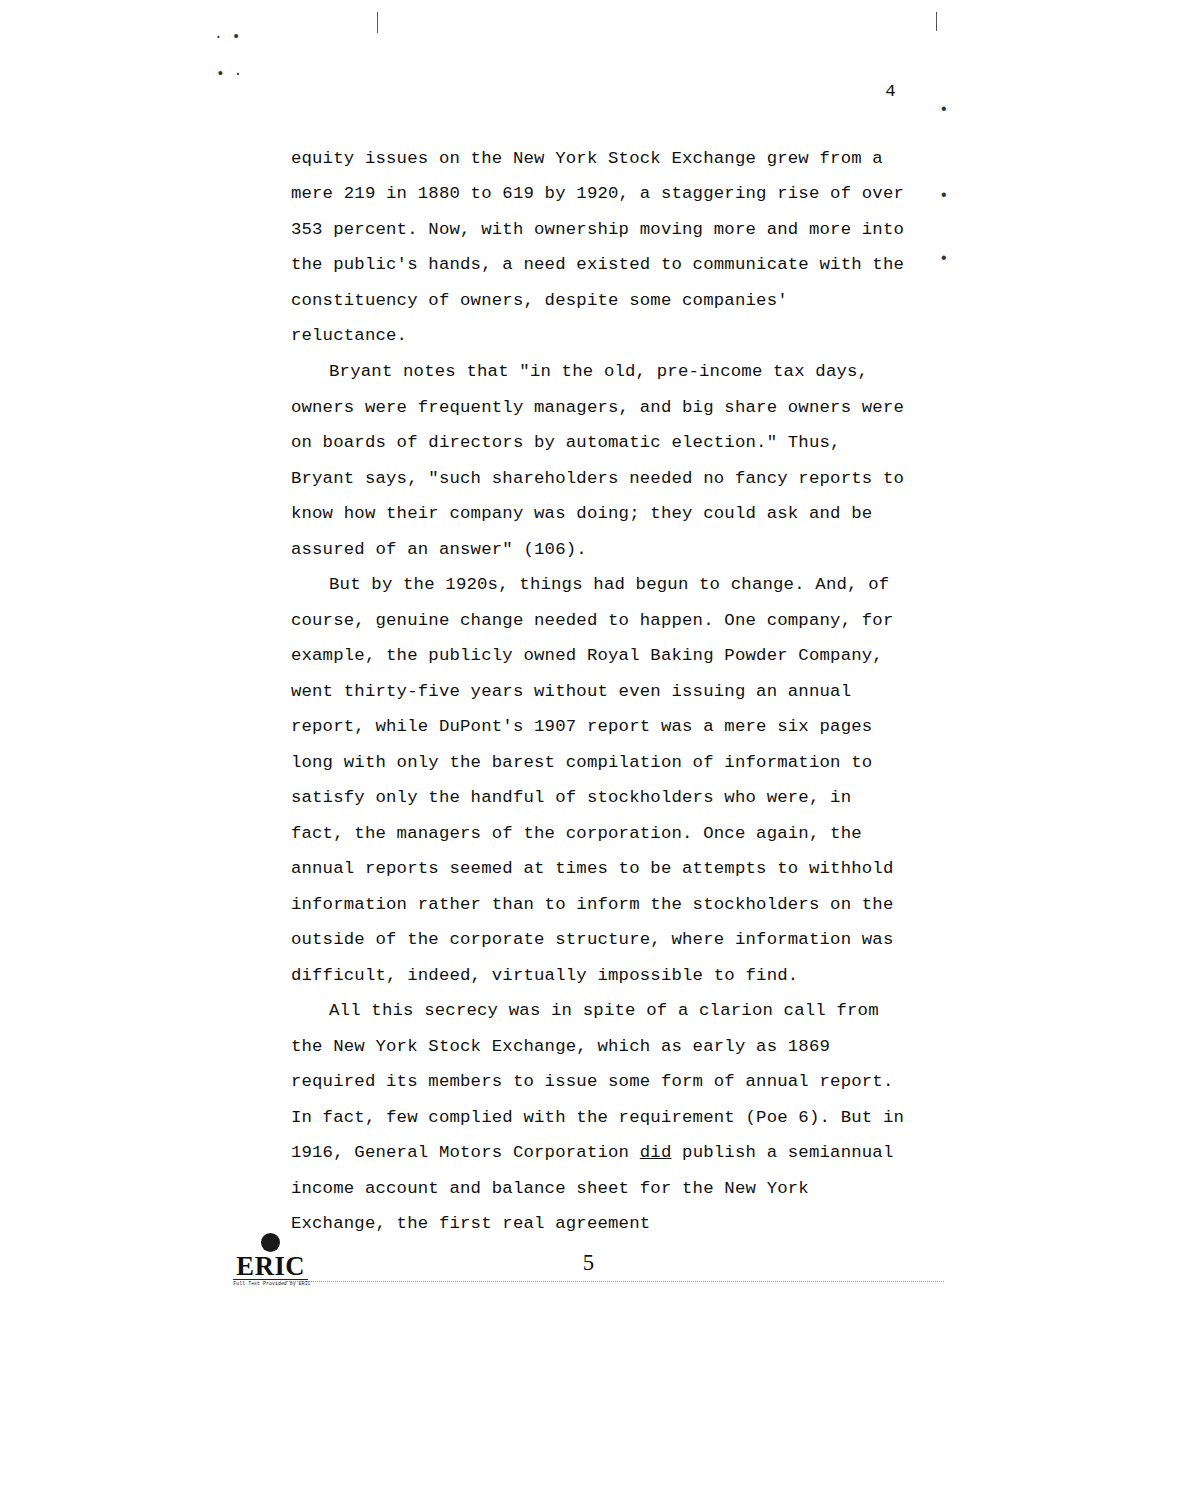· • • ·
•
•
•
4
equity issues on the New York Stock Exchange grew from a mere 219 in 1880 to 619 by 1920, a staggering rise of over 353 percent. Now, with ownership moving more and more into the public's hands, a need existed to communicate with the constituency of owners, despite some companies' reluctance.
Bryant notes that "in the old, pre-income tax days, owners were frequently managers, and big share owners were on boards of directors by automatic election." Thus, Bryant says, "such shareholders needed no fancy reports to know how their company was doing; they could ask and be assured of an answer" (106).
But by the 1920s, things had begun to change. And, of course, genuine change needed to happen. One company, for example, the publicly owned Royal Baking Powder Company, went thirty-five years without even issuing an annual report, while DuPont's 1907 report was a mere six pages long with only the barest compilation of information to satisfy only the handful of stockholders who were, in fact, the managers of the corporation. Once again, the annual reports seemed at times to be attempts to withhold information rather than to inform the stockholders on the outside of the corporate structure, where information was difficult, indeed, virtually impossible to find.
All this secrecy was in spite of a clarion call from the New York Stock Exchange, which as early as 1869 required its members to issue some form of annual report. In fact, few complied with the requirement (Poe 6). But in 1916, General Motors Corporation did publish a semiannual income account and balance sheet for the New York Exchange, the first real agreement
ERIC
Full Text Provided by ERIC
5